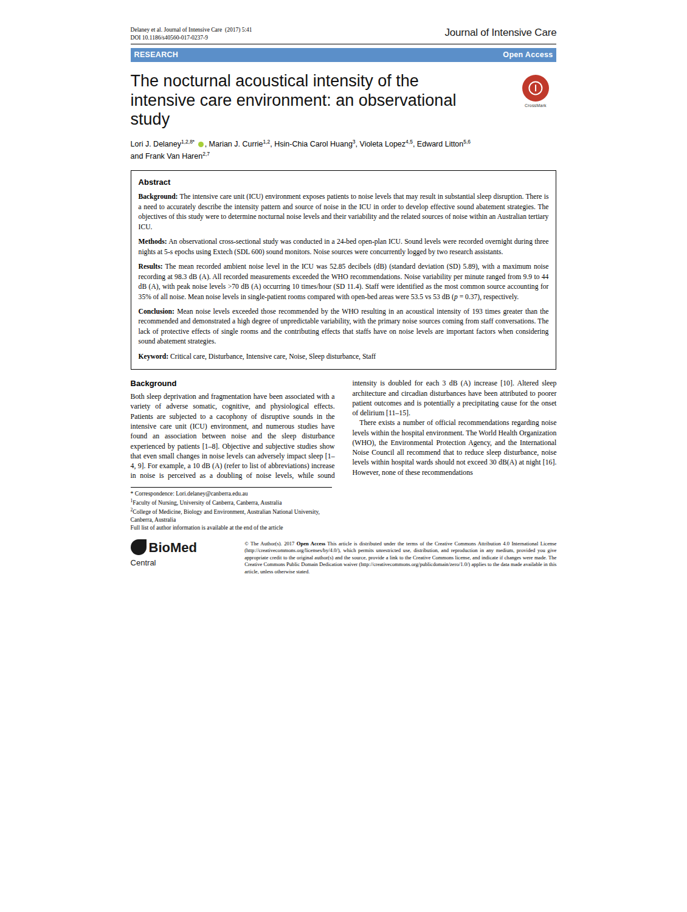Delaney et al. Journal of Intensive Care (2017) 5:41
DOI 10.1186/s40560-017-0237-9
Journal of Intensive Care
RESEARCH Open Access
CrossMark
The nocturnal acoustical intensity of the intensive care environment: an observational study
Lori J. Delaney1,2,8* , Marian J. Currie1,2, Hsin-Chia Carol Huang3, Violeta Lopez4,5, Edward Litton5,6
and Frank Van Haren2,7
Abstract
Background: The intensive care unit (ICU) environment exposes patients to noise levels that may result in substantial sleep disruption. There is a need to accurately describe the intensity pattern and source of noise in the ICU in order to develop effective sound abatement strategies. The objectives of this study were to determine nocturnal noise levels and their variability and the related sources of noise within an Australian tertiary ICU.
Methods: An observational cross-sectional study was conducted in a 24-bed open-plan ICU. Sound levels were recorded overnight during three nights at 5-s epochs using Extech (SDL 600) sound monitors. Noise sources were concurrently logged by two research assistants.
Results: The mean recorded ambient noise level in the ICU was 52.85 decibels (dB) (standard deviation (SD) 5.89), with a maximum noise recording at 98.3 dB (A). All recorded measurements exceeded the WHO recommendations. Noise variability per minute ranged from 9.9 to 44 dB (A), with peak noise levels >70 dB (A) occurring 10 times/hour (SD 11.4). Staff were identified as the most common source accounting for 35% of all noise. Mean noise levels in single-patient rooms compared with open-bed areas were 53.5 vs 53 dB (p = 0.37), respectively.
Conclusion: Mean noise levels exceeded those recommended by the WHO resulting in an acoustical intensity of 193 times greater than the recommended and demonstrated a high degree of unpredictable variability, with the primary noise sources coming from staff conversations. The lack of protective effects of single rooms and the contributing effects that staffs have on noise levels are important factors when considering sound abatement strategies.
Keyword: Critical care, Disturbance, Intensive care, Noise, Sleep disturbance, Staff
Background
Both sleep deprivation and fragmentation have been associated with a variety of adverse somatic, cognitive, and physiological effects. Patients are subjected to a cacophony of disruptive sounds in the intensive care unit (ICU) environment, and numerous studies have found an association between noise and the sleep disturbance experienced by patients [1–8]. Objective and subjective studies show that even small changes in noise levels can adversely impact sleep [1–4, 9]. For example, a 10 dB (A) (refer to list of abbreviations) increase in noise is perceived as a doubling of noise levels, while sound intensity is doubled for each 3 dB (A) increase [10]. Altered sleep architecture and circadian disturbances have been attributed to poorer patient outcomes and is potentially a precipitating cause for the onset of delirium [11–15].
There exists a number of official recommendations regarding noise levels within the hospital environment. The World Health Organization (WHO), the Environmental Protection Agency, and the International Noise Council all recommend that to reduce sleep disturbance, noise levels within hospital wards should not exceed 30 dB(A) at night [16]. However, none of these recommendations
* Correspondence: Lori.delaney@canberra.edu.au
1Faculty of Nursing, University of Canberra, Canberra, Australia
2College of Medicine, Biology and Environment, Australian National University, Canberra, Australia
Full list of author information is available at the end of the article
Bio Med
Central
© The Author(s). 2017 Open Access This article is distributed under the terms of the Creative Commons Attribution 4.0 International License (http://creativecommons.org/licenses/by/4.0/), which permits unrestricted use, distribution, and reproduction in any medium, provided you give appropriate credit to the original author(s) and the source, provide a link to the Creative Commons license, and indicate if changes were made. The Creative Commons Public Domain Dedication waiver (http://creativecommons.org/publicdomain/zero/1.0/) applies to the data made available in this article, unless otherwise stated.